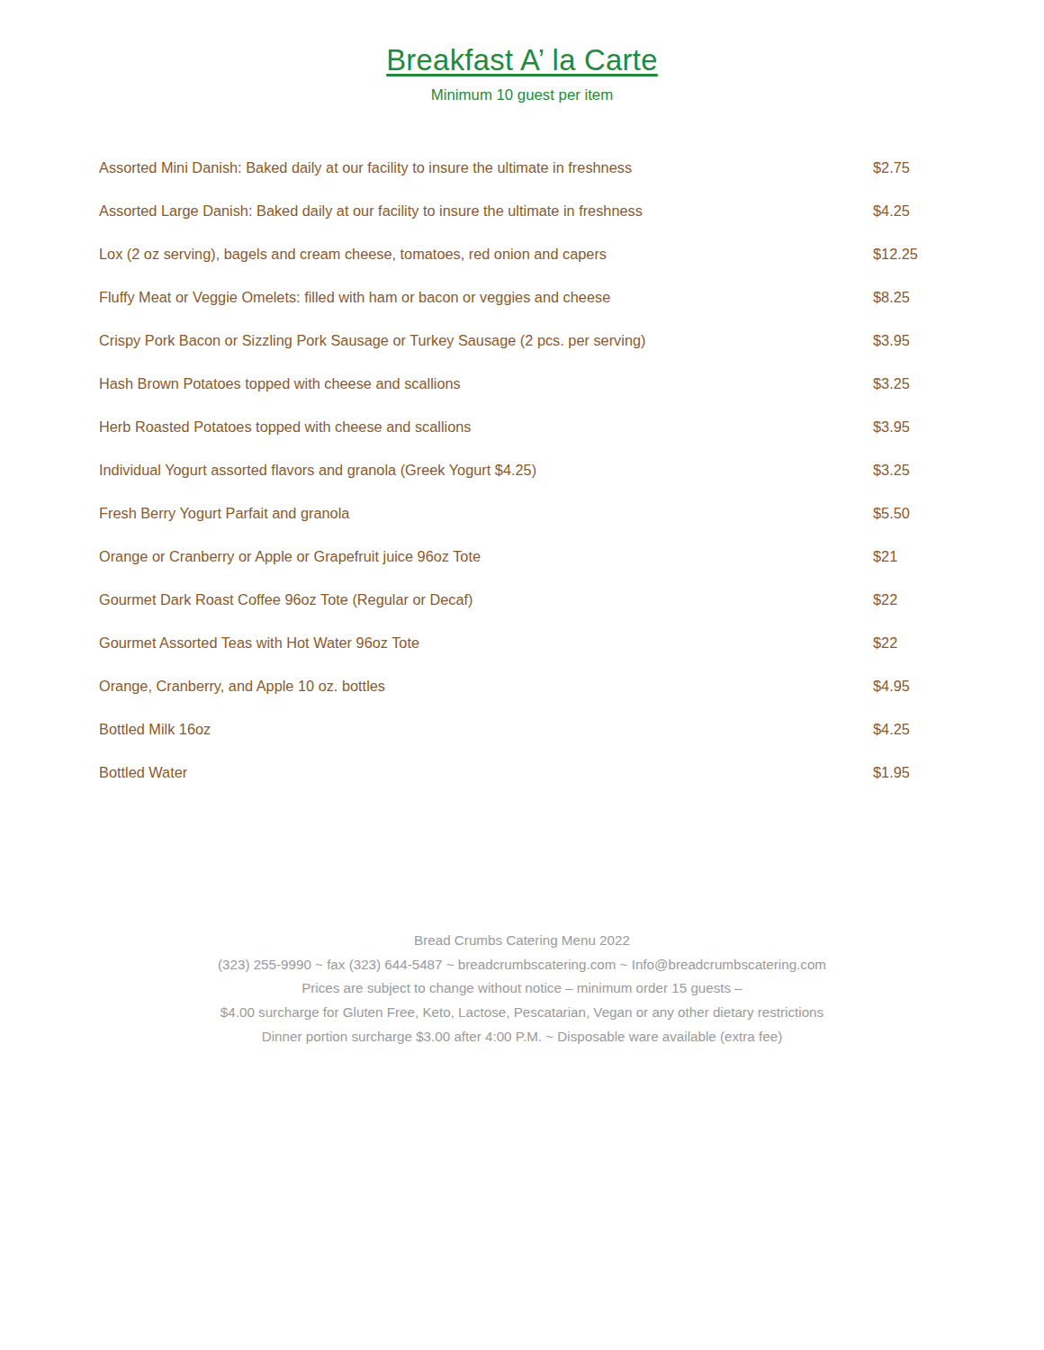Breakfast A’ la Carte
Minimum 10 guest per item
Assorted Mini Danish: Baked daily at our facility to insure the ultimate in freshness $2.75
Assorted Large Danish: Baked daily at our facility to insure the ultimate in freshness $4.25
Lox (2 oz serving), bagels and cream cheese, tomatoes, red onion and capers $12.25
Fluffy Meat or Veggie Omelets: filled with ham or bacon or veggies and cheese $8.25
Crispy Pork Bacon or Sizzling Pork Sausage or Turkey Sausage (2 pcs. per serving) $3.95
Hash Brown Potatoes topped with cheese and scallions $3.25
Herb Roasted Potatoes topped with cheese and scallions $3.95
Individual Yogurt assorted flavors and granola (Greek Yogurt $4.25) $3.25
Fresh Berry Yogurt Parfait and granola $5.50
Orange or Cranberry or Apple or Grapefruit juice 96oz Tote $21
Gourmet Dark Roast Coffee 96oz Tote (Regular or Decaf) $22
Gourmet Assorted Teas with Hot Water 96oz Tote $22
Orange, Cranberry, and Apple 10 oz. bottles $4.95
Bottled Milk 16oz $4.25
Bottled Water $1.95
Bread Crumbs Catering Menu 2022
(323) 255-9990 ~ fax (323) 644-5487 ~ breadcrumbscatering.com ~ Info@breadcrumbscatering.com
Prices are subject to change without notice – minimum order 15 guests –
$4.00 surcharge for Gluten Free, Keto, Lactose, Pescatarian, Vegan or any other dietary restrictions
Dinner portion surcharge $3.00 after 4:00 P.M. ~ Disposable ware available (extra fee)